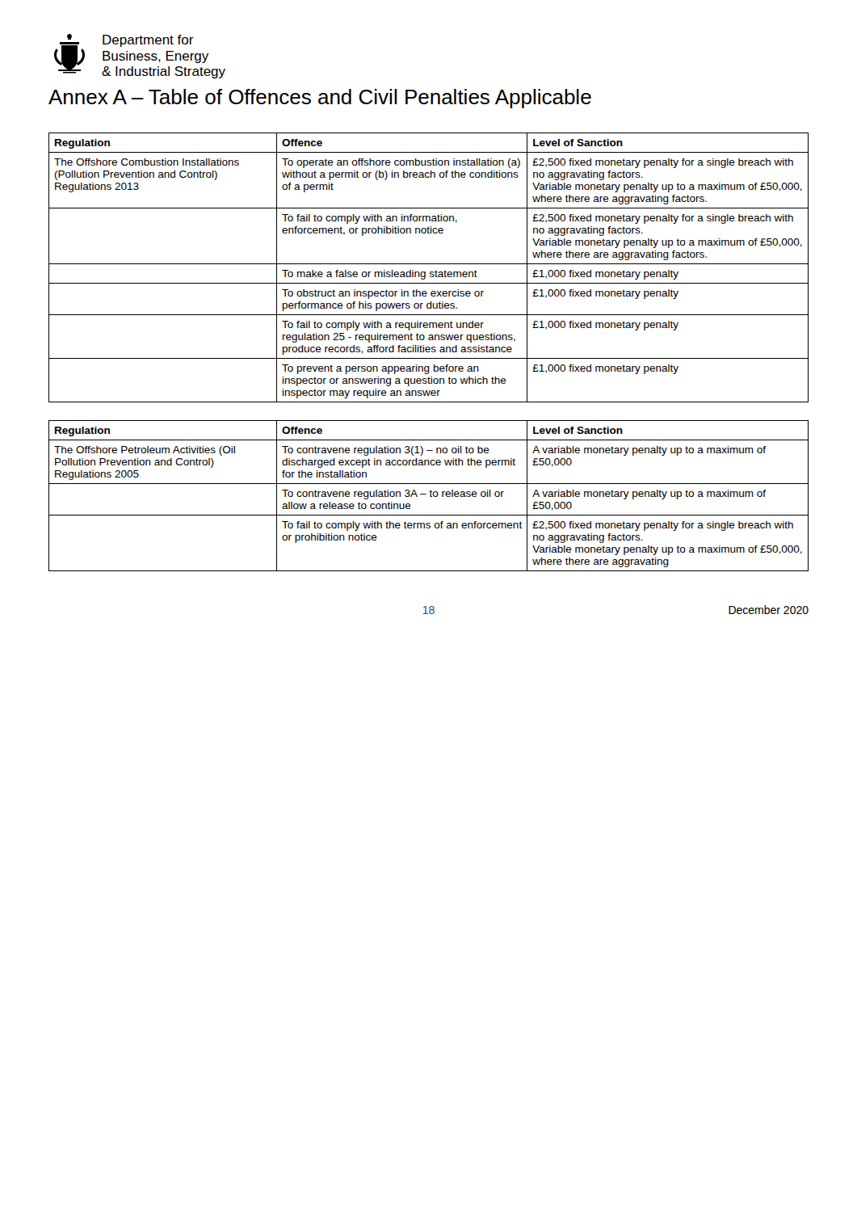Department for
Business, Energy
& Industrial Strategy
Annex A – Table of Offences and Civil Penalties Applicable
| Regulation | Offence | Level of Sanction |
| --- | --- | --- |
| The Offshore Combustion Installations (Pollution Prevention and Control) Regulations 2013 | To operate an offshore combustion installation (a) without a permit or (b) in breach of the conditions of a permit | £2,500 fixed monetary penalty for a single breach with no aggravating factors. Variable monetary penalty up to a maximum of £50,000, where there are aggravating factors. |
| | To fail to comply with an information, enforcement, or prohibition notice | £2,500 fixed monetary penalty for a single breach with no aggravating factors. Variable monetary penalty up to a maximum of £50,000, where there are aggravating factors. |
| | To make a false or misleading statement | £1,000 fixed monetary penalty |
| | To obstruct an inspector in the exercise or performance of his powers or duties. | £1,000 fixed monetary penalty |
| | To fail to comply with a requirement under regulation 25 - requirement to answer questions, produce records, afford facilities and assistance | £1,000 fixed monetary penalty |
| | To prevent a person appearing before an inspector or answering a question to which the inspector may require an answer | £1,000 fixed monetary penalty |
| Regulation | Offence | Level of Sanction |
| --- | --- | --- |
| The Offshore Petroleum Activities (Oil Pollution Prevention and Control) Regulations 2005 | To contravene regulation 3(1) – no oil to be discharged except in accordance with the permit for the installation | A variable monetary penalty up to a maximum of £50,000 |
| | To contravene regulation 3A – to release oil or allow a release to continue | A variable monetary penalty up to a maximum of £50,000 |
| | To fail to comply with the terms of an enforcement or prohibition notice | £2,500 fixed monetary penalty for a single breach with no aggravating factors. Variable monetary penalty up to a maximum of £50,000, where there are aggravating |
18
December 2020